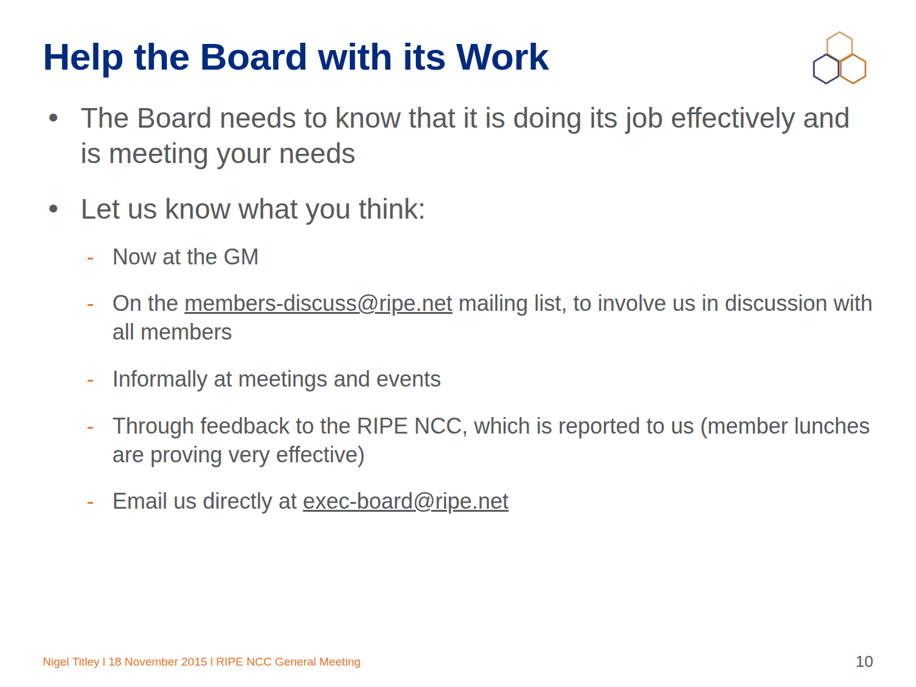Help the Board with its Work
The Board needs to know that it is doing its job effectively and is meeting your needs
Let us know what you think:
Now at the GM
On the members-discuss@ripe.net mailing list, to involve us in discussion with all members
Informally at meetings and events
Through feedback to the RIPE NCC, which is reported to us (member lunches are proving very effective)
Email us directly at exec-board@ripe.net
Nigel Titley l 18 November 2015 l RIPE NCC General Meeting
10